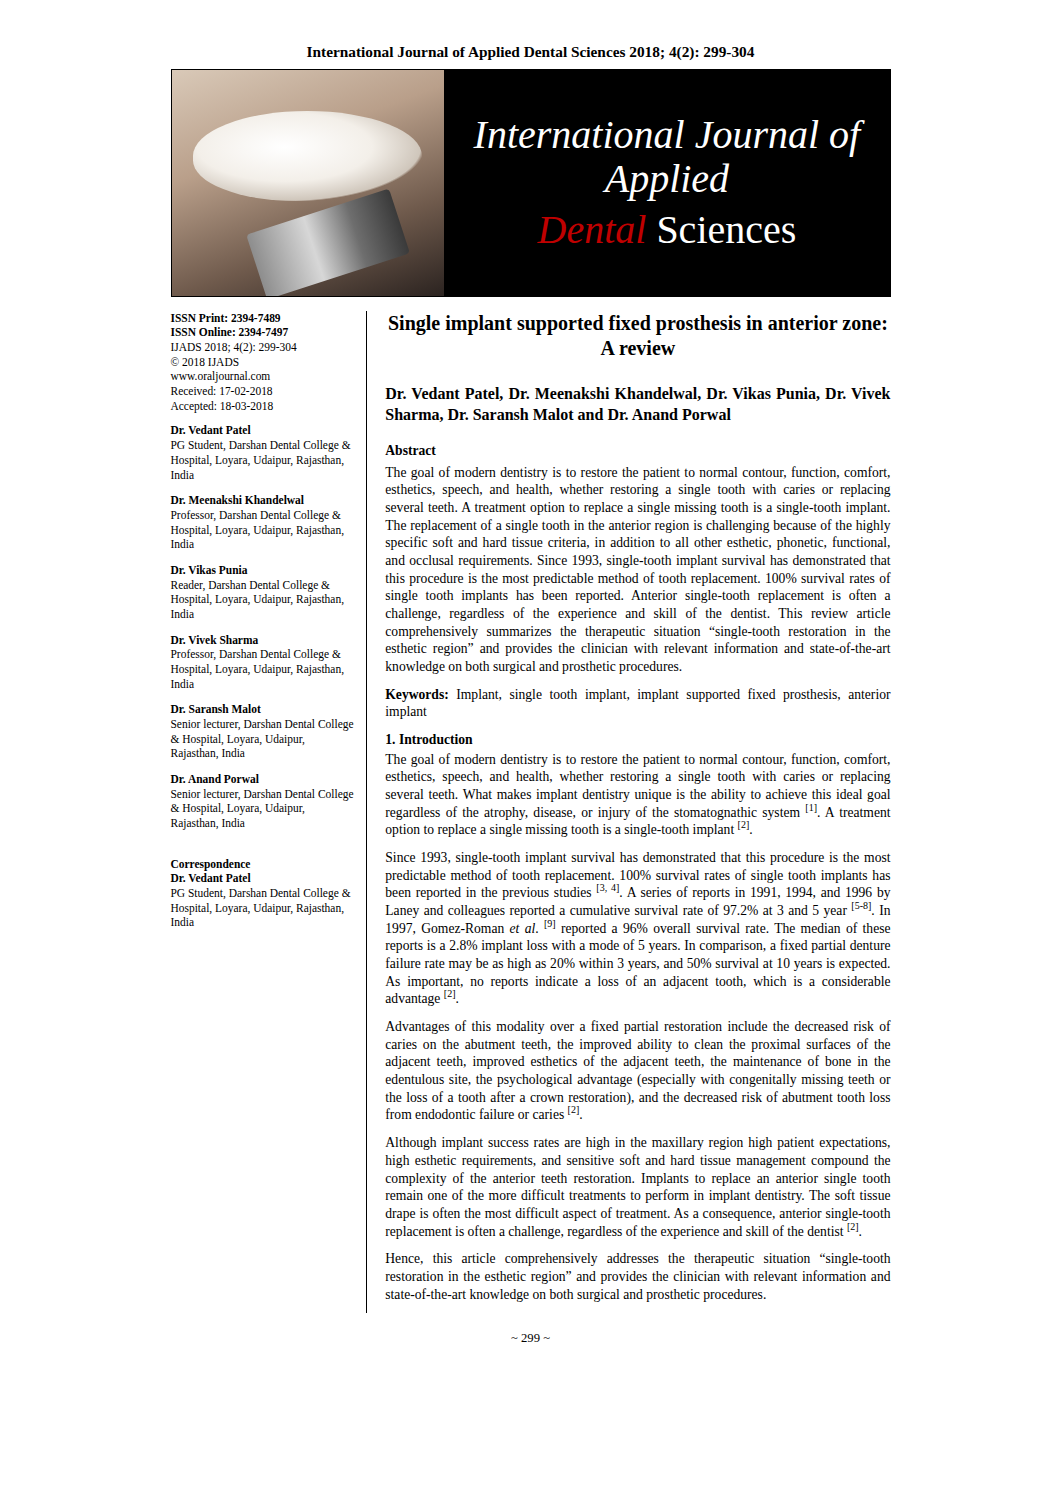International Journal of Applied Dental Sciences 2018; 4(2): 299-304
International Journal of Applied
Dental Sciences
ISSN Print: 2394-7489
ISSN Online: 2394-7497
IJADS 2018; 4(2): 299-304
© 2018 IJADS
www.oraljournal.com
Received: 17-02-2018
Accepted: 18-03-2018
Dr. Vedant Patel
PG Student, Darshan Dental College & Hospital, Loyara, Udaipur, Rajasthan, India
Dr. Meenakshi Khandelwal
Professor, Darshan Dental College & Hospital, Loyara, Udaipur, Rajasthan, India
Dr. Vikas Punia
Reader, Darshan Dental College & Hospital, Loyara, Udaipur, Rajasthan, India
Dr. Vivek Sharma
Professor, Darshan Dental College & Hospital, Loyara, Udaipur, Rajasthan, India
Dr. Saransh Malot
Senior lecturer, Darshan Dental College & Hospital, Loyara, Udaipur, Rajasthan, India
Dr. Anand Porwal
Senior lecturer, Darshan Dental College & Hospital, Loyara, Udaipur, Rajasthan, India
Correspondence
Dr. Vedant Patel
PG Student, Darshan Dental College & Hospital, Loyara, Udaipur, Rajasthan, India
Single implant supported fixed prosthesis in anterior zone: A review
Dr. Vedant Patel, Dr. Meenakshi Khandelwal, Dr. Vikas Punia, Dr. Vivek Sharma, Dr. Saransh Malot and Dr. Anand Porwal
Abstract
The goal of modern dentistry is to restore the patient to normal contour, function, comfort, esthetics, speech, and health, whether restoring a single tooth with caries or replacing several teeth. A treatment option to replace a single missing tooth is a single-tooth implant. The replacement of a single tooth in the anterior region is challenging because of the highly specific soft and hard tissue criteria, in addition to all other esthetic, phonetic, functional, and occlusal requirements. Since 1993, single-tooth implant survival has demonstrated that this procedure is the most predictable method of tooth replacement. 100% survival rates of single tooth implants has been reported. Anterior single-tooth replacement is often a challenge, regardless of the experience and skill of the dentist. This review article comprehensively summarizes the therapeutic situation “single-tooth restoration in the esthetic region” and provides the clinician with relevant information and state-of-the-art knowledge on both surgical and prosthetic procedures.
Keywords: Implant, single tooth implant, implant supported fixed prosthesis, anterior implant
1. Introduction
The goal of modern dentistry is to restore the patient to normal contour, function, comfort, esthetics, speech, and health, whether restoring a single tooth with caries or replacing several teeth. What makes implant dentistry unique is the ability to achieve this ideal goal regardless of the atrophy, disease, or injury of the stomatognathic system [1]. A treatment option to replace a single missing tooth is a single-tooth implant [2].
Since 1993, single-tooth implant survival has demonstrated that this procedure is the most predictable method of tooth replacement. 100% survival rates of single tooth implants has been reported in the previous studies [3, 4]. A series of reports in 1991, 1994, and 1996 by Laney and colleagues reported a cumulative survival rate of 97.2% at 3 and 5 year [5-8]. In 1997, Gomez-Roman et al. [9] reported a 96% overall survival rate. The median of these reports is a 2.8% implant loss with a mode of 5 years. In comparison, a fixed partial denture failure rate may be as high as 20% within 3 years, and 50% survival at 10 years is expected. As important, no reports indicate a loss of an adjacent tooth, which is a considerable advantage [2].
Advantages of this modality over a fixed partial restoration include the decreased risk of caries on the abutment teeth, the improved ability to clean the proximal surfaces of the adjacent teeth, improved esthetics of the adjacent teeth, the maintenance of bone in the edentulous site, the psychological advantage (especially with congenitally missing teeth or the loss of a tooth after a crown restoration), and the decreased risk of abutment tooth loss from endodontic failure or caries [2].
Although implant success rates are high in the maxillary region high patient expectations, high esthetic requirements, and sensitive soft and hard tissue management compound the complexity of the anterior teeth restoration. Implants to replace an anterior single tooth remain one of the more difficult treatments to perform in implant dentistry. The soft tissue drape is often the most difficult aspect of treatment. As a consequence, anterior single-tooth replacement is often a challenge, regardless of the experience and skill of the dentist [2].
Hence, this article comprehensively addresses the therapeutic situation “single-tooth restoration in the esthetic region” and provides the clinician with relevant information and state-of-the-art knowledge on both surgical and prosthetic procedures.
~ 299 ~